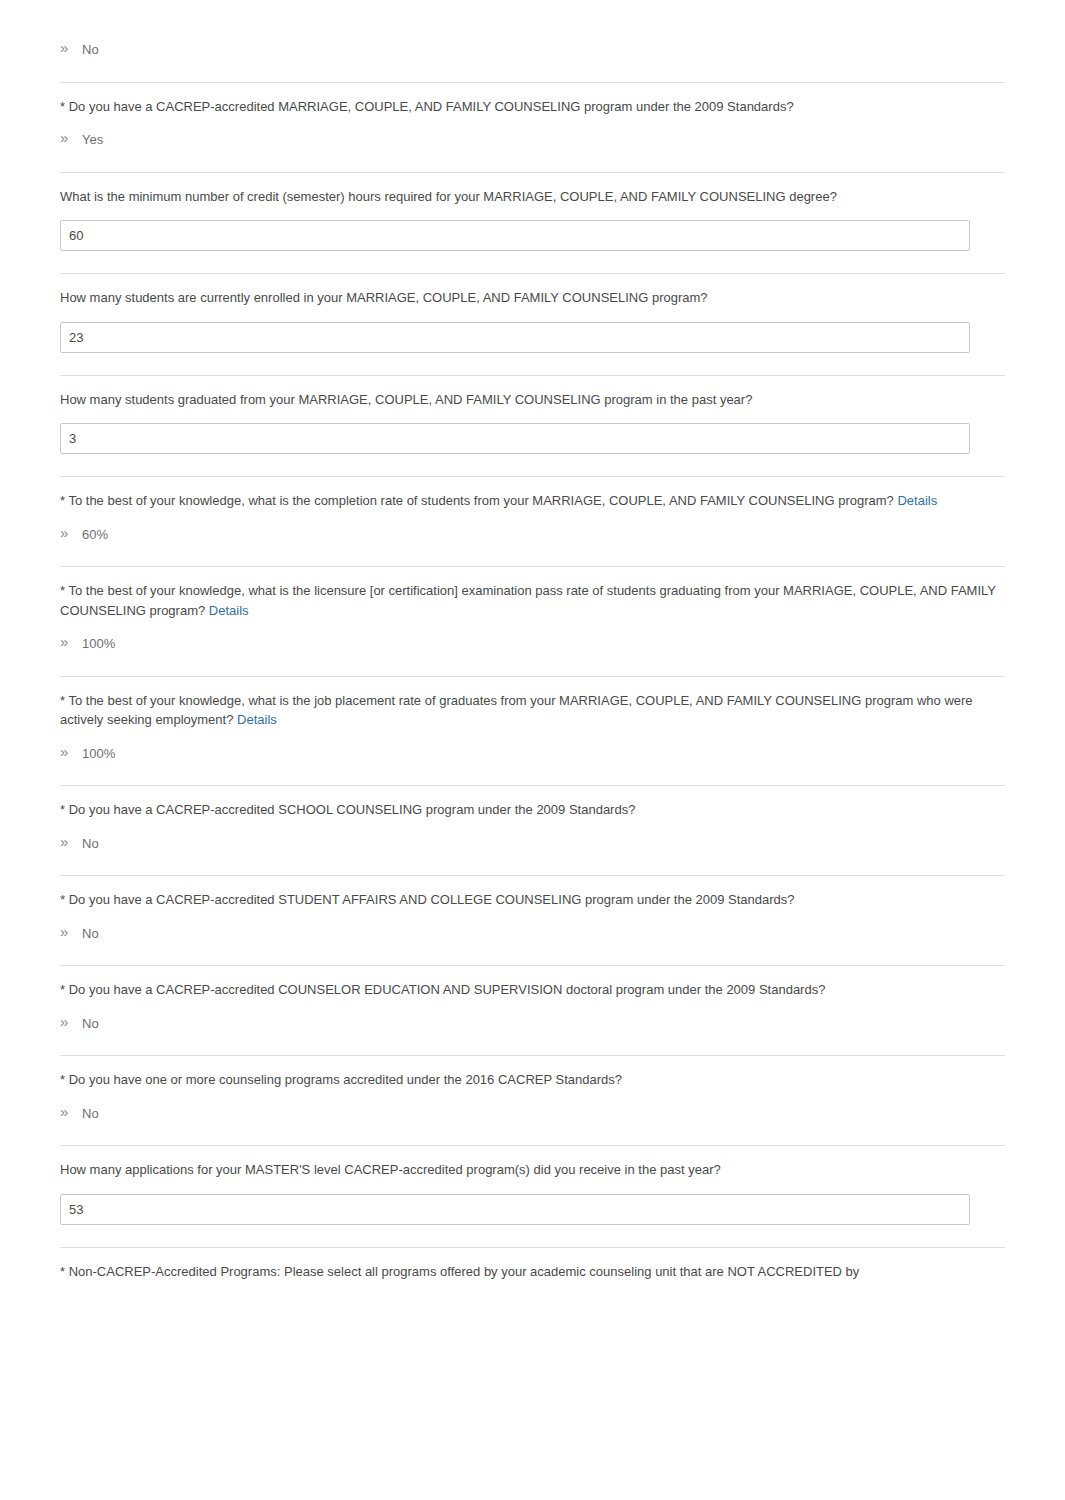No
* Do you have a CACREP-accredited MARRIAGE, COUPLE, AND FAMILY COUNSELING program under the 2009 Standards?
Yes
What is the minimum number of credit (semester) hours required for your MARRIAGE, COUPLE, AND FAMILY COUNSELING degree?
How many students are currently enrolled in your MARRIAGE, COUPLE, AND FAMILY COUNSELING program?
How many students graduated from your MARRIAGE, COUPLE, AND FAMILY COUNSELING program in the past year?
* To the best of your knowledge, what is the completion rate of students from your MARRIAGE, COUPLE, AND FAMILY COUNSELING program? Details
60%
* To the best of your knowledge, what is the licensure [or certification] examination pass rate of students graduating from your MARRIAGE, COUPLE, AND FAMILY COUNSELING program? Details
100%
* To the best of your knowledge, what is the job placement rate of graduates from your MARRIAGE, COUPLE, AND FAMILY COUNSELING program who were actively seeking employment? Details
100%
* Do you have a CACREP-accredited SCHOOL COUNSELING program under the 2009 Standards?
No
* Do you have a CACREP-accredited STUDENT AFFAIRS AND COLLEGE COUNSELING program under the 2009 Standards?
No
* Do you have a CACREP-accredited COUNSELOR EDUCATION AND SUPERVISION doctoral program under the 2009 Standards?
No
* Do you have one or more counseling programs accredited under the 2016 CACREP Standards?
No
How many applications for your MASTER'S level CACREP-accredited program(s) did you receive in the past year?
* Non-CACREP-Accredited Programs: Please select all programs offered by your academic counseling unit that are NOT ACCREDITED by